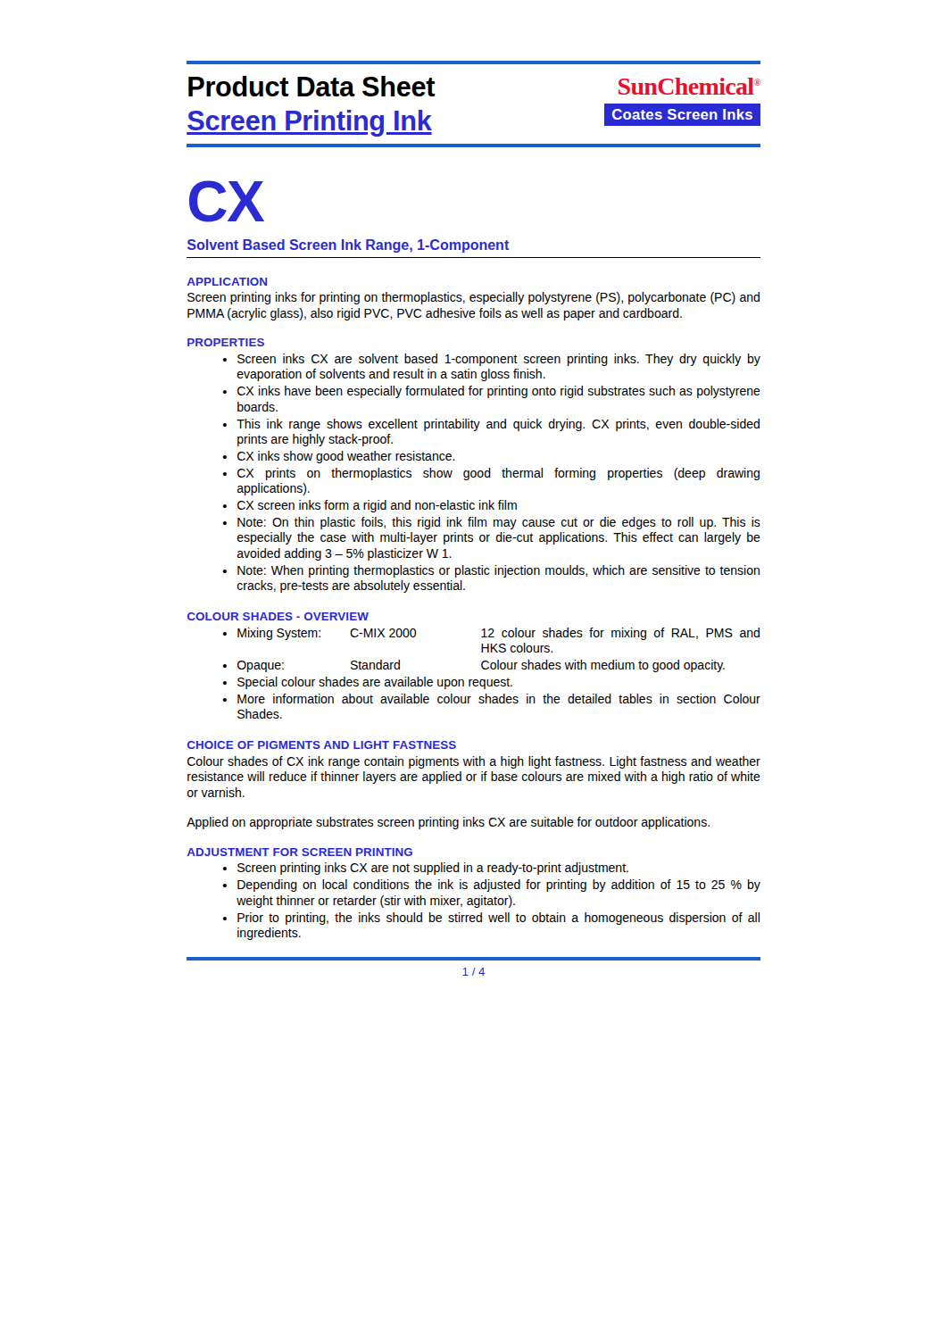Product Data Sheet
Screen Printing Ink
SunChemical®
Coates Screen Inks
CX
Solvent Based Screen Ink Range, 1-Component
Application
Screen printing inks for printing on thermoplastics, especially polystyrene (PS), polycarbonate (PC) and PMMA (acrylic glass), also rigid PVC, PVC adhesive foils as well as paper and cardboard.
Properties
Screen inks CX are solvent based 1-component screen printing inks. They dry quickly by evaporation of solvents and result in a satin gloss finish.
CX inks have been especially formulated for printing onto rigid substrates such as polystyrene boards.
This ink range shows excellent printability and quick drying. CX prints, even double-sided prints are highly stack-proof.
CX inks show good weather resistance.
CX prints on thermoplastics show good thermal forming properties (deep drawing applications).
CX screen inks form a rigid and non-elastic ink film
Note: On thin plastic foils, this rigid ink film may cause cut or die edges to roll up. This is especially the case with multi-layer prints or die-cut applications. This effect can largely be avoided adding 3 – 5% plasticizer W 1.
Note: When printing thermoplastics or plastic injection moulds, which are sensitive to tension cracks, pre-tests are absolutely essential.
Colour Shades - Overview
Mixing System: C-MIX 2000 12 colour shades for mixing of RAL, PMS and HKS colours.
Opaque: Standard Colour shades with medium to good opacity.
Special colour shades are available upon request.
More information about available colour shades in the detailed tables in section Colour Shades.
Choice of Pigments and Light Fastness
Colour shades of CX ink range contain pigments with a high light fastness. Light fastness and weather resistance will reduce if thinner layers are applied or if base colours are mixed with a high ratio of white or varnish.
Applied on appropriate substrates screen printing inks CX are suitable for outdoor applications.
Adjustment for Screen Printing
Screen printing inks CX are not supplied in a ready-to-print adjustment.
Depending on local conditions the ink is adjusted for printing by addition of 15 to 25 % by weight thinner or retarder (stir with mixer, agitator).
Prior to printing, the inks should be stirred well to obtain a homogeneous dispersion of all ingredients.
1 / 4